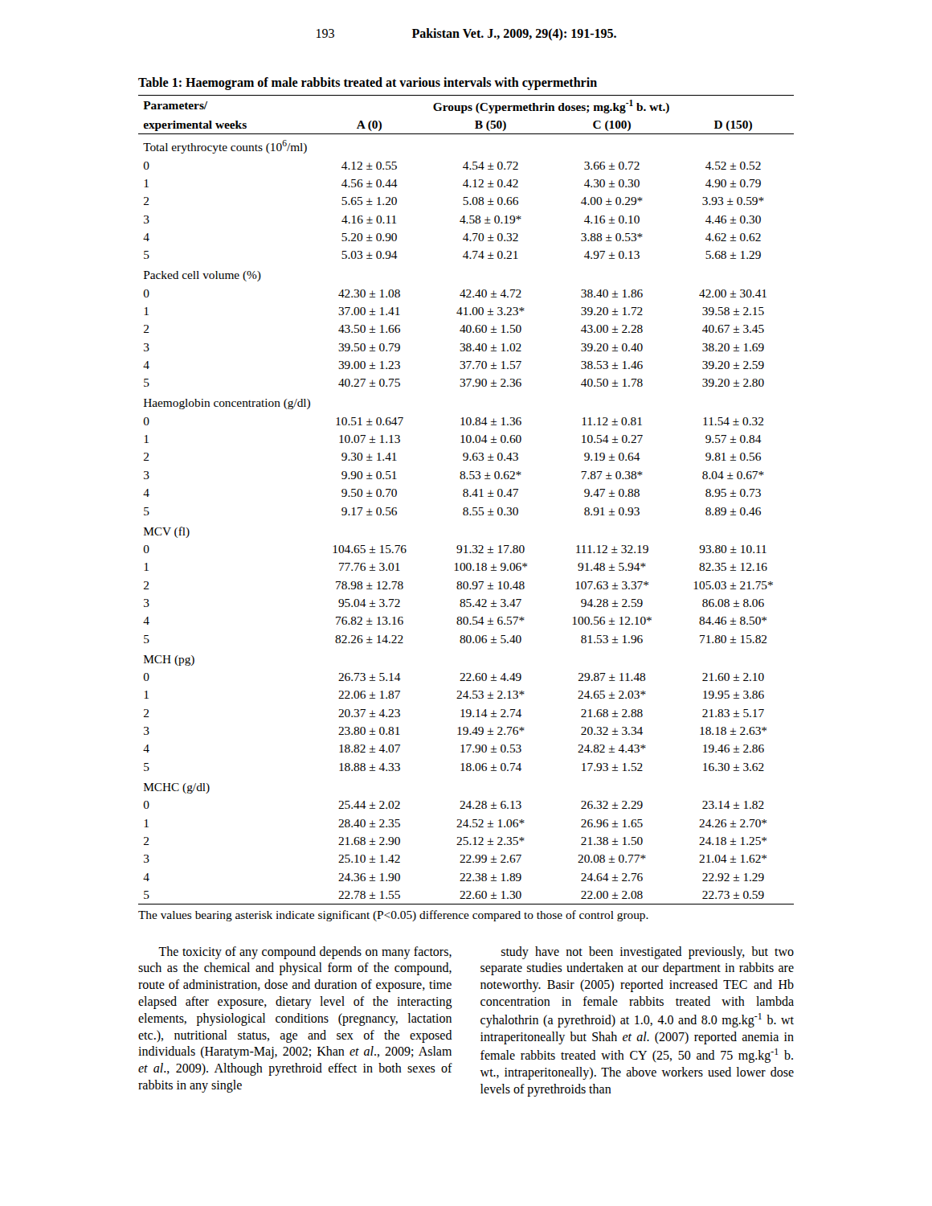193 Pakistan Vet. J., 2009, 29(4): 191-195.
Table 1: Haemogram of male rabbits treated at various intervals with cypermethrin
| Parameters/ | Groups (Cypermethrin doses; mg.kg -1 b. wt.) |
| --- | --- |
| experimental weeks | A (0) | B (50) | C (100) | D (150) |
| Total erythrocyte counts (10 6 /ml) |
| 0 | 4.12 ± 0.55 | 4.54 ± 0.72 | 3.66 ± 0.72 | 4.52 ± 0.52 |
| 1 | 4.56 ± 0.44 | 4.12 ± 0.42 | 4.30 ± 0.30 | 4.90 ± 0.79 |
| 2 | 5.65 ± 1.20 | 5.08 ± 0.66 | 4.00 ± 0.29* | 3.93 ± 0.59* |
| 3 | 4.16 ± 0.11 | 4.58 ± 0.19* | 4.16 ± 0.10 | 4.46 ± 0.30 |
| 4 | 5.20 ± 0.90 | 4.70 ± 0.32 | 3.88 ± 0.53* | 4.62 ± 0.62 |
| 5 | 5.03 ± 0.94 | 4.74 ± 0.21 | 4.97 ± 0.13 | 5.68 ± 1.29 |
| Packed cell volume (%) |
| 0 | 42.30 ± 1.08 | 42.40 ± 4.72 | 38.40 ± 1.86 | 42.00 ± 30.41 |
| 1 | 37.00 ± 1.41 | 41.00 ± 3.23* | 39.20 ± 1.72 | 39.58 ± 2.15 |
| 2 | 43.50 ± 1.66 | 40.60 ± 1.50 | 43.00 ± 2.28 | 40.67 ± 3.45 |
| 3 | 39.50 ± 0.79 | 38.40 ± 1.02 | 39.20 ± 0.40 | 38.20 ± 1.69 |
| 4 | 39.00 ± 1.23 | 37.70 ± 1.57 | 38.53 ± 1.46 | 39.20 ± 2.59 |
| 5 | 40.27 ± 0.75 | 37.90 ± 2.36 | 40.50 ± 1.78 | 39.20 ± 2.80 |
| Haemoglobin concentration (g/dl) |
| 0 | 10.51 ± 0.647 | 10.84 ± 1.36 | 11.12 ± 0.81 | 11.54 ± 0.32 |
| 1 | 10.07 ± 1.13 | 10.04 ± 0.60 | 10.54 ± 0.27 | 9.57 ± 0.84 |
| 2 | 9.30 ± 1.41 | 9.63 ± 0.43 | 9.19 ± 0.64 | 9.81 ± 0.56 |
| 3 | 9.90 ± 0.51 | 8.53 ± 0.62* | 7.87 ± 0.38* | 8.04 ± 0.67* |
| 4 | 9.50 ± 0.70 | 8.41 ± 0.47 | 9.47 ± 0.88 | 8.95 ± 0.73 |
| 5 | 9.17 ± 0.56 | 8.55 ± 0.30 | 8.91 ± 0.93 | 8.89 ± 0.46 |
| MCV (fl) |
| 0 | 104.65 ± 15.76 | 91.32 ± 17.80 | 111.12 ± 32.19 | 93.80 ± 10.11 |
| 1 | 77.76 ± 3.01 | 100.18 ± 9.06* | 91.48 ± 5.94* | 82.35 ± 12.16 |
| 2 | 78.98 ± 12.78 | 80.97 ± 10.48 | 107.63 ± 3.37* | 105.03 ± 21.75* |
| 3 | 95.04 ± 3.72 | 85.42 ± 3.47 | 94.28 ± 2.59 | 86.08 ± 8.06 |
| 4 | 76.82 ± 13.16 | 80.54 ± 6.57* | 100.56 ± 12.10* | 84.46 ± 8.50* |
| 5 | 82.26 ± 14.22 | 80.06 ± 5.40 | 81.53 ± 1.96 | 71.80 ± 15.82 |
| MCH (pg) |
| 0 | 26.73 ± 5.14 | 22.60 ± 4.49 | 29.87 ± 11.48 | 21.60 ± 2.10 |
| 1 | 22.06 ± 1.87 | 24.53 ± 2.13* | 24.65 ± 2.03* | 19.95 ± 3.86 |
| 2 | 20.37 ± 4.23 | 19.14 ± 2.74 | 21.68 ± 2.88 | 21.83 ± 5.17 |
| 3 | 23.80 ± 0.81 | 19.49 ± 2.76* | 20.32 ± 3.34 | 18.18 ± 2.63* |
| 4 | 18.82 ± 4.07 | 17.90 ± 0.53 | 24.82 ± 4.43* | 19.46 ± 2.86 |
| 5 | 18.88 ± 4.33 | 18.06 ± 0.74 | 17.93 ± 1.52 | 16.30 ± 3.62 |
| MCHC (g/dl) |
| 0 | 25.44 ± 2.02 | 24.28 ± 6.13 | 26.32 ± 2.29 | 23.14 ± 1.82 |
| 1 | 28.40 ± 2.35 | 24.52 ± 1.06* | 26.96 ± 1.65 | 24.26 ± 2.70* |
| 2 | 21.68 ± 2.90 | 25.12 ± 2.35* | 21.38 ± 1.50 | 24.18 ± 1.25* |
| 3 | 25.10 ± 1.42 | 22.99 ± 2.67 | 20.08 ± 0.77* | 21.04 ± 1.62* |
| 4 | 24.36 ± 1.90 | 22.38 ± 1.89 | 24.64 ± 2.76 | 22.92 ± 1.29 |
| 5 | 22.78 ± 1.55 | 22.60 ± 1.30 | 22.00 ± 2.08 | 22.73 ± 0.59 |
The values bearing asterisk indicate significant (P<0.05) difference compared to those of control group.
The toxicity of any compound depends on many factors, such as the chemical and physical form of the compound, route of administration, dose and duration of exposure, time elapsed after exposure, dietary level of the interacting elements, physiological conditions (pregnancy, lactation etc.), nutritional status, age and sex of the exposed individuals (Haratym-Maj, 2002; Khan et al., 2009; Aslam et al., 2009). Although pyrethroid effect in both sexes of rabbits in any single
study have not been investigated previously, but two separate studies undertaken at our department in rabbits are noteworthy. Basir (2005) reported increased TEC and Hb concentration in female rabbits treated with lambda cyhalothrin (a pyrethroid) at 1.0, 4.0 and 8.0 mg.kg-1 b. wt intraperitoneally but Shah et al. (2007) reported anemia in female rabbits treated with CY (25, 50 and 75 mg.kg-1 b. wt., intraperitoneally). The above workers used lower dose levels of pyrethroids than